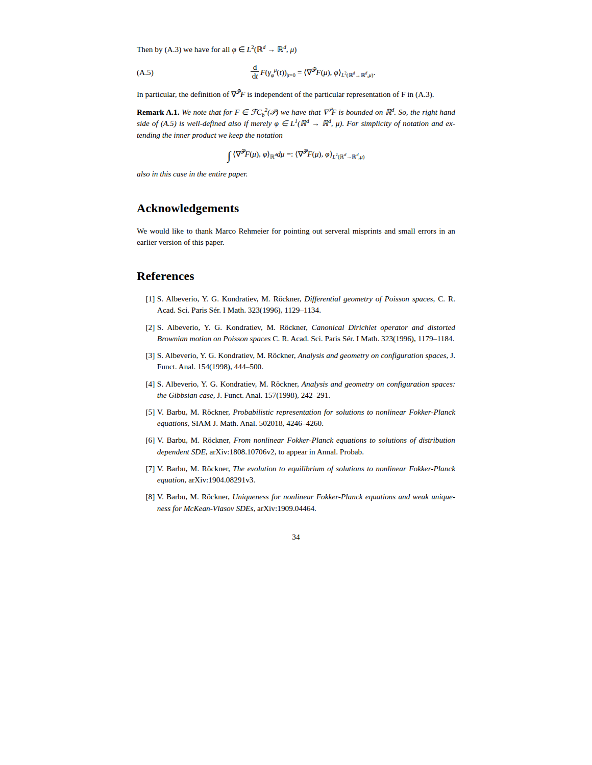Then by (A.3) we have for all φ ∈ L2(ℝd → ℝd, μ)
(A.5)
ddt F(γφμ(t))|t=0 = ⟨∇𝒫F(μ), φ⟩L2(ℝd→ℝd,μ).
In particular, the definition of ∇𝒫F is independent of the particular representation of F in (A.3).
Remark A.1. We note that for F ∈ ℱCb2(𝒫) we have that ∇𝒫F is bounded on ℝd. So, the right hand side of (A.5) is well-defined also if merely φ ∈ L1(ℝd → ℝd, μ). For simplicity of notation and extending the inner product we keep the notation
∫ ⟨∇𝒫F(μ), φ⟩ℝddμ =: ⟨∇𝒫F(μ), φ⟩L2(ℝd→ℝd,μ)
also in this case in the entire paper.
Acknowledgements
We would like to thank Marco Rehmeier for pointing out serveral misprints and small errors in an earlier version of this paper.
References
[1] S. Albeverio, Y. G. Kondratiev, M. Röckner, Differential geometry of Poisson spaces, C. R. Acad. Sci. Paris Sér. I Math. 323(1996), 1129–1134.
[2] S. Albeverio, Y. G. Kondratiev, M. Röckner, Canonical Dirichlet operator and distorted Brownian motion on Poisson spaces C. R. Acad. Sci. Paris Sér. I Math. 323(1996), 1179–1184.
[3] S. Albeverio, Y. G. Kondratiev, M. Röckner, Analysis and geometry on configuration spaces, J. Funct. Anal. 154(1998), 444–500.
[4] S. Albeverio, Y. G. Kondratiev, M. Röckner, Analysis and geometry on configuration spaces: the Gibbsian case, J. Funct. Anal. 157(1998), 242–291.
[5] V. Barbu, M. Röckner, Probabilistic representation for solutions to nonlinear Fokker-Planck equations, SIAM J. Math. Anal. 502018, 4246–4260.
[6] V. Barbu, M. Röckner, From nonlinear Fokker-Planck equations to solutions of distribution dependent SDE, arXiv:1808.10706v2, to appear in Annal. Probab.
[7] V. Barbu, M. Röckner, The evolution to equilibrium of solutions to nonlinear Fokker-Planck equation, arXiv:1904.08291v3.
[8] V. Barbu, M. Röckner, Uniqueness for nonlinear Fokker-Planck equations and weak uniqueness for McKean-Vlasov SDEs, arXiv:1909.04464.
34